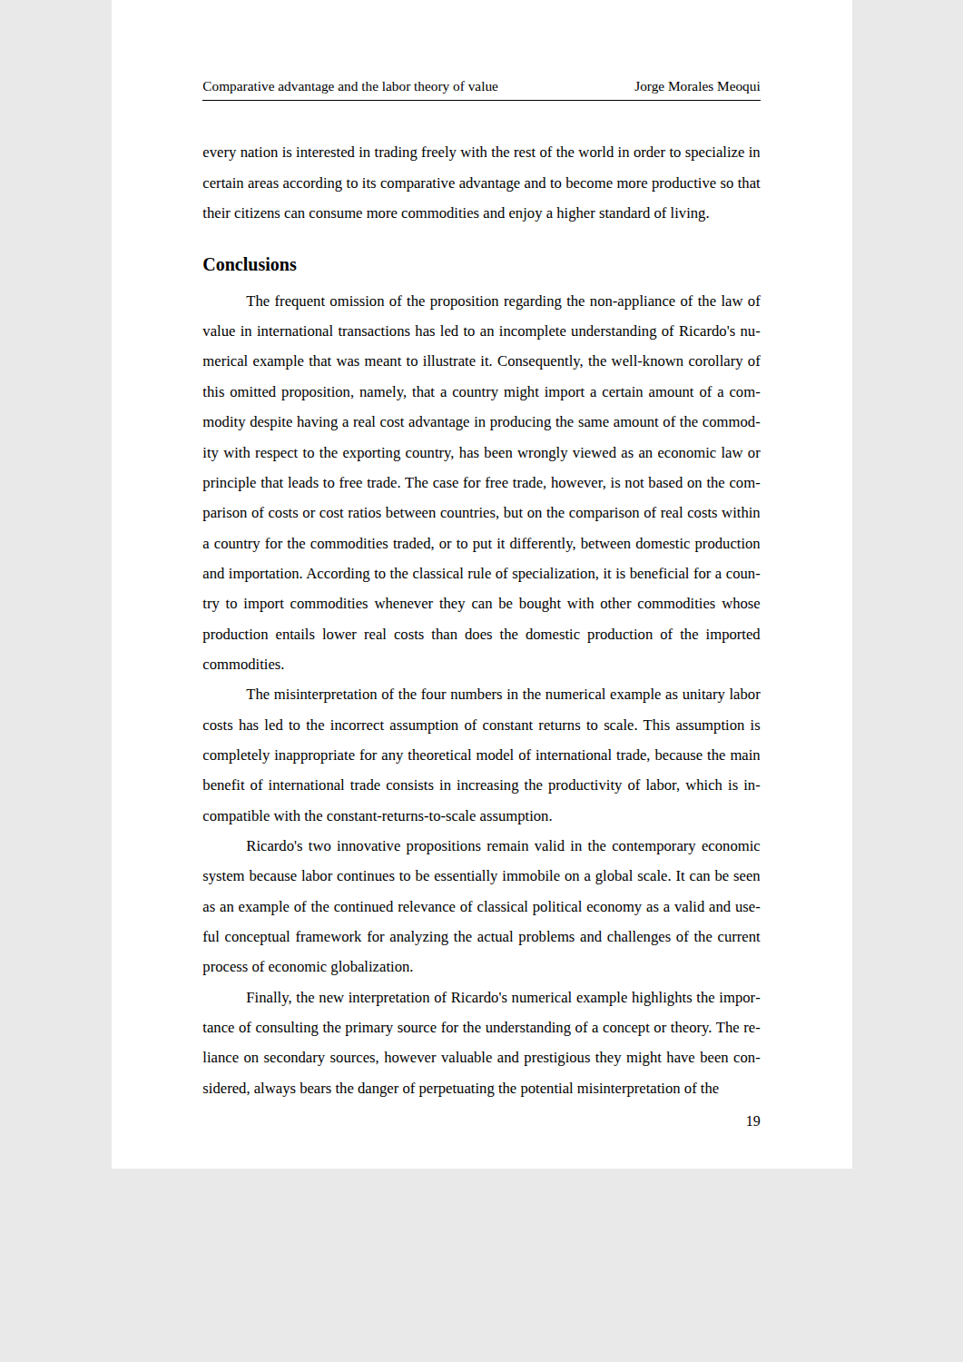Comparative advantage and the labor theory of value Jorge Morales Meoqui
every nation is interested in trading freely with the rest of the world in order to specialize in certain areas according to its comparative advantage and to become more productive so that their citizens can consume more commodities and enjoy a higher standard of living.
Conclusions
The frequent omission of the proposition regarding the non-appliance of the law of value in international transactions has led to an incomplete understanding of Ricardo's numerical example that was meant to illustrate it. Consequently, the well-known corollary of this omitted proposition, namely, that a country might import a certain amount of a commodity despite having a real cost advantage in producing the same amount of the commodity with respect to the exporting country, has been wrongly viewed as an economic law or principle that leads to free trade. The case for free trade, however, is not based on the comparison of costs or cost ratios between countries, but on the comparison of real costs within a country for the commodities traded, or to put it differently, between domestic production and importation. According to the classical rule of specialization, it is beneficial for a country to import commodities whenever they can be bought with other commodities whose production entails lower real costs than does the domestic production of the imported commodities.
The misinterpretation of the four numbers in the numerical example as unitary labor costs has led to the incorrect assumption of constant returns to scale. This assumption is completely inappropriate for any theoretical model of international trade, because the main benefit of international trade consists in increasing the productivity of labor, which is incompatible with the constant-returns-to-scale assumption.
Ricardo's two innovative propositions remain valid in the contemporary economic system because labor continues to be essentially immobile on a global scale. It can be seen as an example of the continued relevance of classical political economy as a valid and useful conceptual framework for analyzing the actual problems and challenges of the current process of economic globalization.
Finally, the new interpretation of Ricardo's numerical example highlights the importance of consulting the primary source for the understanding of a concept or theory. The reliance on secondary sources, however valuable and prestigious they might have been considered, always bears the danger of perpetuating the potential misinterpretation of the
19